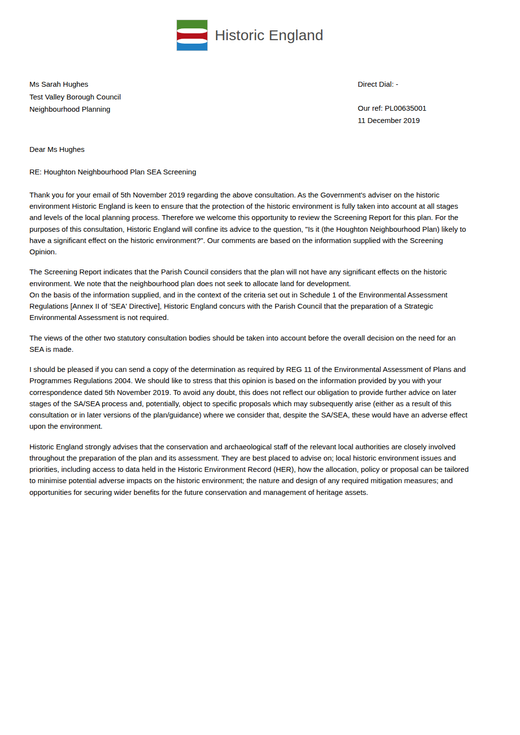Historic England
Ms Sarah Hughes
Test Valley Borough Council
Neighbourhood Planning
Direct Dial: -
Our ref: PL00635001
11 December 2019
Dear Ms Hughes
RE: Houghton Neighbourhood Plan SEA Screening
Thank you for your email of 5th November 2019 regarding the above consultation. As the Government's adviser on the historic environment Historic England is keen to ensure that the protection of the historic environment is fully taken into account at all stages and levels of the local planning process. Therefore we welcome this opportunity to review the Screening Report for this plan. For the purposes of this consultation, Historic England will confine its advice to the question, "Is it (the Houghton Neighbourhood Plan) likely to have a significant effect on the historic environment?". Our comments are based on the information supplied with the Screening Opinion.
The Screening Report indicates that the Parish Council considers that the plan will not have any significant effects on the historic environment. We note that the neighbourhood plan does not seek to allocate land for development.
On the basis of the information supplied, and in the context of the criteria set out in Schedule 1 of the Environmental Assessment Regulations [Annex II of 'SEA' Directive], Historic England concurs with the Parish Council that the preparation of a Strategic Environmental Assessment is not required.
The views of the other two statutory consultation bodies should be taken into account before the overall decision on the need for an SEA is made.
I should be pleased if you can send a copy of the determination as required by REG 11 of the Environmental Assessment of Plans and Programmes Regulations 2004. We should like to stress that this opinion is based on the information provided by you with your correspondence dated 5th November 2019. To avoid any doubt, this does not reflect our obligation to provide further advice on later stages of the SA/SEA process and, potentially, object to specific proposals which may subsequently arise (either as a result of this consultation or in later versions of the plan/guidance) where we consider that, despite the SA/SEA, these would have an adverse effect upon the environment.
Historic England strongly advises that the conservation and archaeological staff of the relevant local authorities are closely involved throughout the preparation of the plan and its assessment. They are best placed to advise on; local historic environment issues and priorities, including access to data held in the Historic Environment Record (HER), how the allocation, policy or proposal can be tailored to minimise potential adverse impacts on the historic environment; the nature and design of any required mitigation measures; and opportunities for securing wider benefits for the future conservation and management of heritage assets.